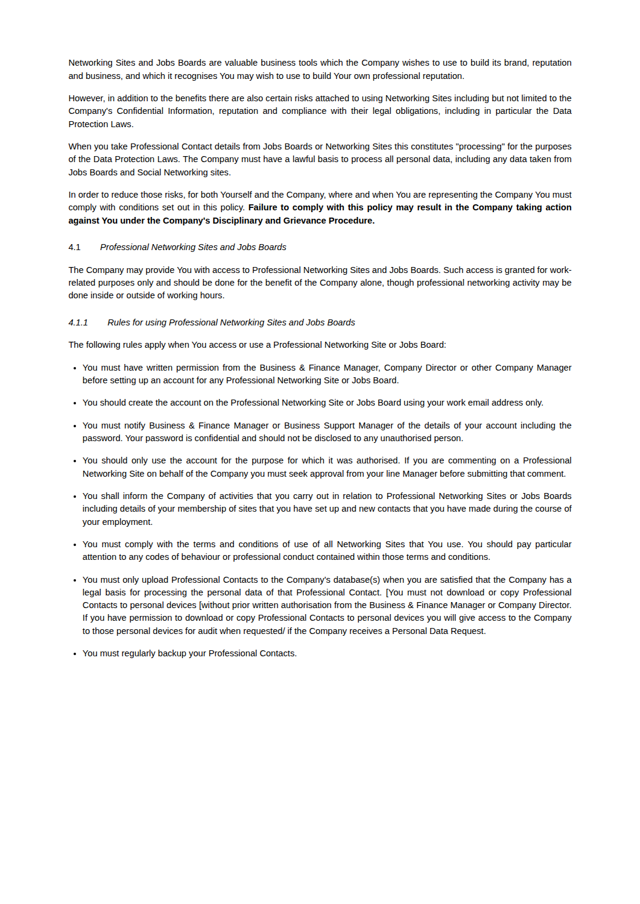Networking Sites and Jobs Boards are valuable business tools which the Company wishes to use to build its brand, reputation and business, and which it recognises You may wish to use to build Your own professional reputation.
However, in addition to the benefits there are also certain risks attached to using Networking Sites including but not limited to the Company's Confidential Information, reputation and compliance with their legal obligations, including in particular the Data Protection Laws.
When you take Professional Contact details from Jobs Boards or Networking Sites this constitutes "processing" for the purposes of the Data Protection Laws. The Company must have a lawful basis to process all personal data, including any data taken from Jobs Boards and Social Networking sites.
In order to reduce those risks, for both Yourself and the Company, where and when You are representing the Company You must comply with conditions set out in this policy. Failure to comply with this policy may result in the Company taking action against You under the Company's Disciplinary and Grievance Procedure.
4.1 Professional Networking Sites and Jobs Boards
The Company may provide You with access to Professional Networking Sites and Jobs Boards. Such access is granted for work-related purposes only and should be done for the benefit of the Company alone, though professional networking activity may be done inside or outside of working hours.
4.1.1 Rules for using Professional Networking Sites and Jobs Boards
The following rules apply when You access or use a Professional Networking Site or Jobs Board:
You must have written permission from the Business & Finance Manager, Company Director or other Company Manager before setting up an account for any Professional Networking Site or Jobs Board.
You should create the account on the Professional Networking Site or Jobs Board using your work email address only.
You must notify Business & Finance Manager or Business Support Manager of the details of your account including the password. Your password is confidential and should not be disclosed to any unauthorised person.
You should only use the account for the purpose for which it was authorised. If you are commenting on a Professional Networking Site on behalf of the Company you must seek approval from your line Manager before submitting that comment.
You shall inform the Company of activities that you carry out in relation to Professional Networking Sites or Jobs Boards including details of your membership of sites that you have set up and new contacts that you have made during the course of your employment.
You must comply with the terms and conditions of use of all Networking Sites that You use. You should pay particular attention to any codes of behaviour or professional conduct contained within those terms and conditions.
You must only upload Professional Contacts to the Company's database(s) when you are satisfied that the Company has a legal basis for processing the personal data of that Professional Contact. [You must not download or copy Professional Contacts to personal devices [without prior written authorisation from the Business & Finance Manager or Company Director. If you have permission to download or copy Professional Contacts to personal devices you will give access to the Company to those personal devices for audit when requested/ if the Company receives a Personal Data Request.
You must regularly backup your Professional Contacts.